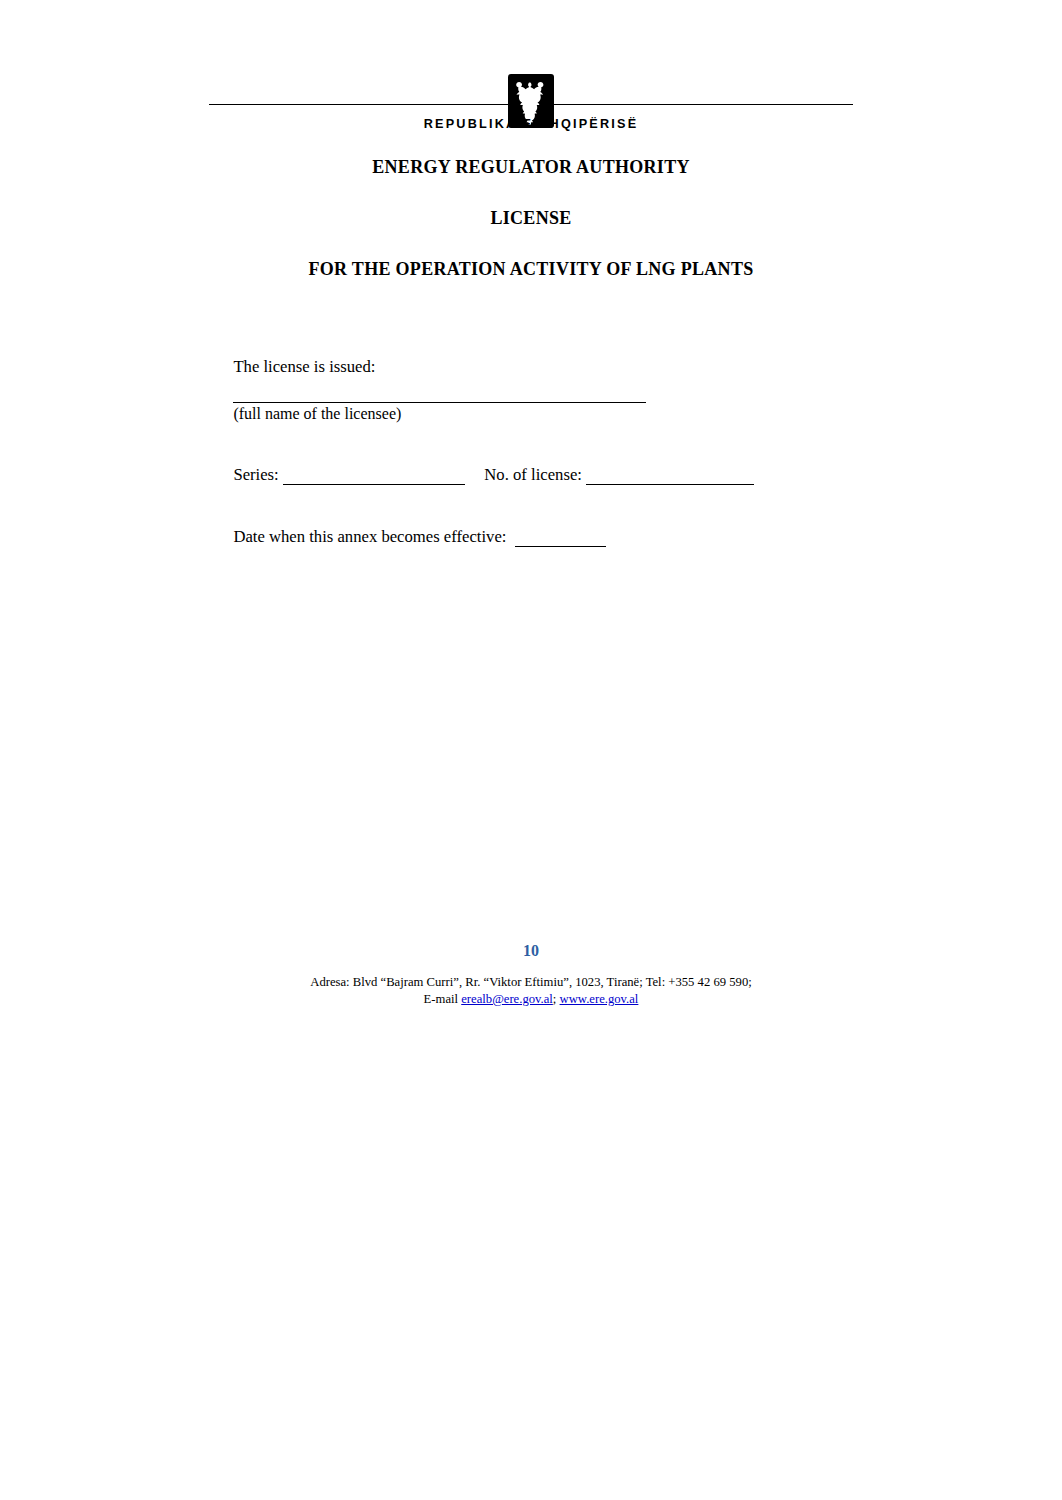REPUBLIKA E SHQIPËRISË
ENERGY REGULATOR AUTHORITY
LICENSE
FOR THE OPERATION ACTIVITY OF LNG PLANTS
The license is issued:
(full name of the licensee)
Series: No. of license:
Date when this annex becomes effective:
10
Adresa: Blvd “Bajram Curri”, Rr. “Viktor Eftimiu”, 1023, Tiranë; Tel: +355 42 69 590;
E-mail erealb@ere.gov.al; www.ere.gov.al